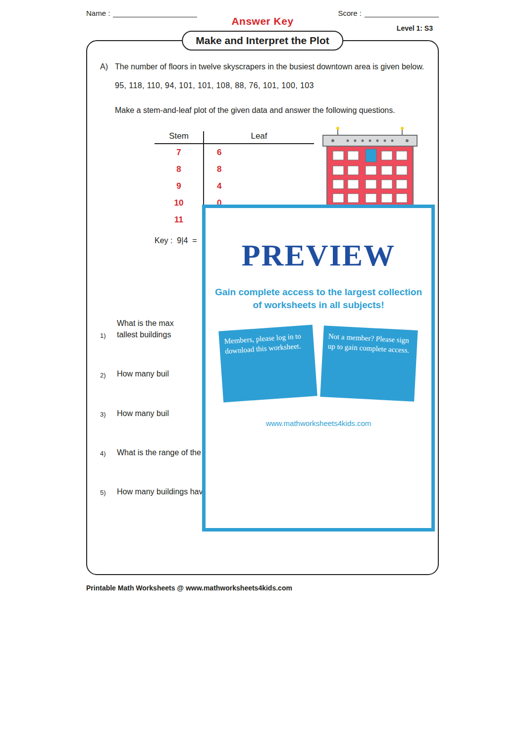Name :
Score :
Answer Key
Make and Interpret the Plot
Level 1: S3
A)
The number of floors in twelve skyscrapers in the busiest downtown area is given below.
95, 118, 110, 94, 101, 101, 108, 88, 76, 101, 100, 103
Make a stem-and-leaf plot of the given data and answer the following questions.
| Stem | Leaf |
| --- | --- |
| 7 | 6 |
| 8 | 8 |
| 9 | 4 |
| 10 | 0 |
| 11 | 0 |
Key : 9|4 =
What is the max
tallest buildings
118 floors
How many buil
3 buildings
How many buil
7 buildings
What is the range of the given data?
42 floors
How many buildings have less than 90 floors?
2 buildings
PREVIEW
Gain complete access to the largest collection of worksheets in all subjects!
Members, please log in to download this worksheet.
Not a member? Please sign up to gain complete access.
www.mathworksheets4kids.com
Printable Math Worksheets @ www.mathworksheets4kids.com